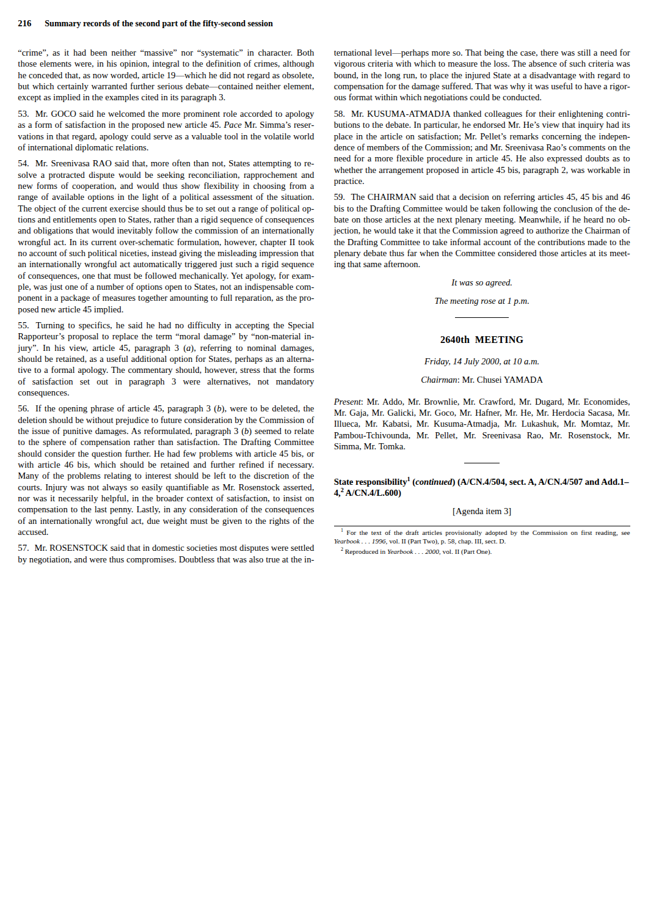216 Summary records of the second part of the fifty-second session
“crime”, as it had been neither “massive” nor “systematic” in character. Both those elements were, in his opinion, integral to the definition of crimes, although he conceded that, as now worded, article 19—which he did not regard as obsolete, but which certainly warranted further serious debate—contained neither element, except as implied in the examples cited in its paragraph 3.
53. Mr. GOCO said he welcomed the more prominent role accorded to apology as a form of satisfaction in the proposed new article 45. Pace Mr. Simma’s reservations in that regard, apology could serve as a valuable tool in the volatile world of international diplomatic relations.
54. Mr. Sreenivasa RAO said that, more often than not, States attempting to resolve a protracted dispute would be seeking reconciliation, rapprochement and new forms of cooperation, and would thus show flexibility in choosing from a range of available options in the light of a political assessment of the situation. The object of the current exercise should thus be to set out a range of political options and entitlements open to States, rather than a rigid sequence of consequences and obligations that would inevitably follow the commission of an internationally wrongful act. In its current over-schematic formulation, however, chapter II took no account of such political niceties, instead giving the misleading impression that an internationally wrongful act automatically triggered just such a rigid sequence of consequences, one that must be followed mechanically. Yet apology, for example, was just one of a number of options open to States, not an indispensable component in a package of measures together amounting to full reparation, as the proposed new article 45 implied.
55. Turning to specifics, he said he had no difficulty in accepting the Special Rapporteur’s proposal to replace the term “moral damage” by “non-material injury”. In his view, article 45, paragraph 3 (a), referring to nominal damages, should be retained, as a useful additional option for States, perhaps as an alternative to a formal apology. The commentary should, however, stress that the forms of satisfaction set out in paragraph 3 were alternatives, not mandatory consequences.
56. If the opening phrase of article 45, paragraph 3 (b), were to be deleted, the deletion should be without prejudice to future consideration by the Commission of the issue of punitive damages. As reformulated, paragraph 3 (b) seemed to relate to the sphere of compensation rather than satisfaction. The Drafting Committee should consider the question further. He had few problems with article 45 bis, or with article 46 bis, which should be retained and further refined if necessary. Many of the problems relating to interest should be left to the discretion of the courts. Injury was not always so easily quantifiable as Mr. Rosenstock asserted, nor was it necessarily helpful, in the broader context of satisfaction, to insist on compensation to the last penny. Lastly, in any consideration of the consequences of an internationally wrongful act, due weight must be given to the rights of the accused.
57. Mr. ROSENSTOCK said that in domestic societies most disputes were settled by negotiation, and were thus compromises. Doubtless that was also true at the international level—perhaps more so. That being the case, there was still a need for vigorous criteria with which to measure the loss. The absence of such criteria was bound, in the long run, to place the injured State at a disadvantage with regard to compensation for the damage suffered. That was why it was useful to have a rigorous format within which negotiations could be conducted.
58. Mr. KUSUMA-ATMADJA thanked colleagues for their enlightening contributions to the debate. In particular, he endorsed Mr. He’s view that inquiry had its place in the article on satisfaction; Mr. Pellet’s remarks concerning the independence of members of the Commission; and Mr. Sreenivasa Rao’s comments on the need for a more flexible procedure in article 45. He also expressed doubts as to whether the arrangement proposed in article 45 bis, paragraph 2, was workable in practice.
59. The CHAIRMAN said that a decision on referring articles 45, 45 bis and 46 bis to the Drafting Committee would be taken following the conclusion of the debate on those articles at the next plenary meeting. Meanwhile, if he heard no objection, he would take it that the Commission agreed to authorize the Chairman of the Drafting Committee to take informal account of the contributions made to the plenary debate thus far when the Committee considered those articles at its meeting that same afternoon.
It was so agreed.
The meeting rose at 1 p.m.
2640th MEETING
Friday, 14 July 2000, at 10 a.m.
Chairman: Mr. Chusei YAMADA
Present: Mr. Addo, Mr. Brownlie, Mr. Crawford, Mr. Dugard, Mr. Economides, Mr. Gaja, Mr. Galicki, Mr. Goco, Mr. Hafner, Mr. He, Mr. Herdocia Sacasa, Mr. Illueca, Mr. Kabatsi, Mr. Kusuma-Atmadja, Mr. Lukashuk, Mr. Momtaz, Mr. Pambou-Tchivounda, Mr. Pellet, Mr. Sreenivasa Rao, Mr. Rosenstock, Mr. Simma, Mr. Tomka.
State responsibility1 (continued) (A/CN.4/504, sect. A, A/CN.4/507 and Add.1–4,2 A/CN.4/L.600)
[Agenda item 3]
1 For the text of the draft articles provisionally adopted by the Commission on first reading, see Yearbook . . . 1996, vol. II (Part Two), p. 58, chap. III, sect. D.
2 Reproduced in Yearbook . . . 2000, vol. II (Part One).